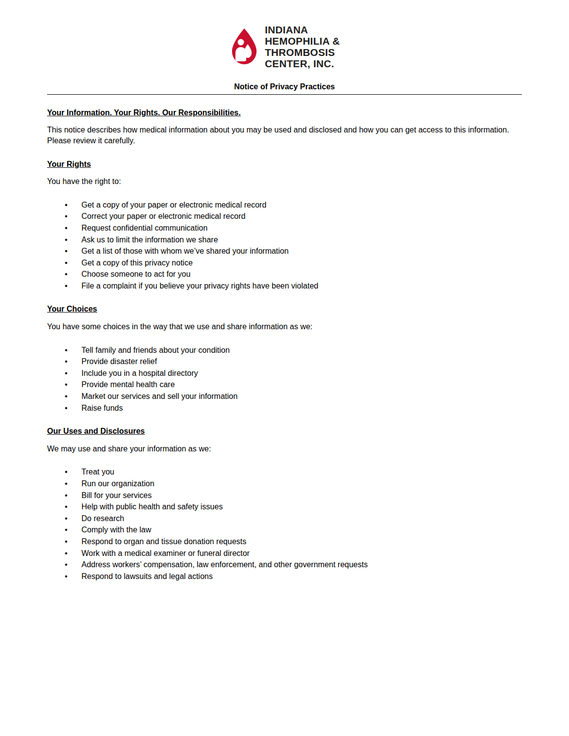| | Indiana Hemophilia & Thrombosis Center, Inc. |
Notice of Privacy Practices
Your Information. Your Rights. Our Responsibilities.
This notice describes how medical information about you may be used and disclosed and how you can get access to this information. Please review it carefully.
Your Rights
You have the right to:
Get a copy of your paper or electronic medical record
Correct your paper or electronic medical record
Request confidential communication
Ask us to limit the information we share
Get a list of those with whom we’ve shared your information
Get a copy of this privacy notice
Choose someone to act for you
File a complaint if you believe your privacy rights have been violated
Your Choices
You have some choices in the way that we use and share information as we:
Tell family and friends about your condition
Provide disaster relief
Include you in a hospital directory
Provide mental health care
Market our services and sell your information
Raise funds
Our Uses and Disclosures
We may use and share your information as we:
Treat you
Run our organization
Bill for your services
Help with public health and safety issues
Do research
Comply with the law
Respond to organ and tissue donation requests
Work with a medical examiner or funeral director
Address workers’ compensation, law enforcement, and other government requests
Respond to lawsuits and legal actions